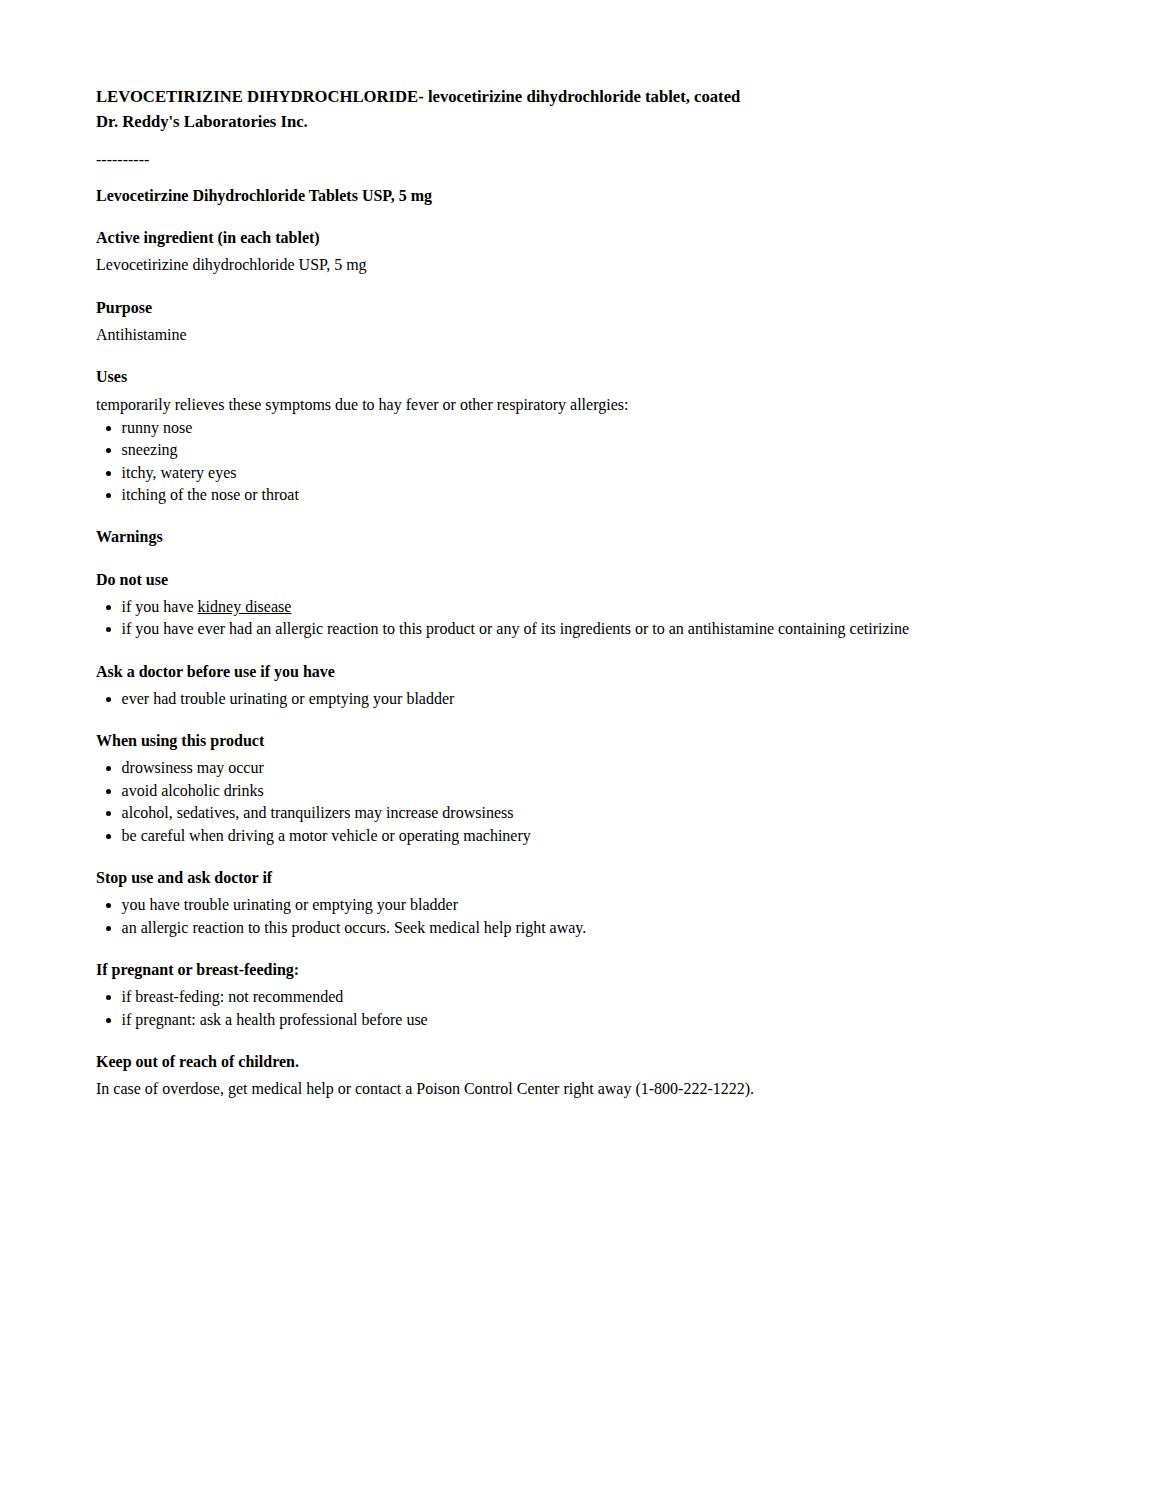LEVOCETIRIZINE DIHYDROCHLORIDE- levocetirizine dihydrochloride tablet, coated
Dr. Reddy's Laboratories Inc.
----------
Levocetirzine Dihydrochloride Tablets USP, 5 mg
Active ingredient (in each tablet)
Levocetirizine dihydrochloride USP, 5 mg
Purpose
Antihistamine
Uses
temporarily relieves these symptoms due to hay fever or other respiratory allergies:
runny nose
sneezing
itchy, watery eyes
itching of the nose or throat
Warnings
Do not use
if you have kidney disease
if you have ever had an allergic reaction to this product or any of its ingredients or to an antihistamine containing cetirizine
Ask a doctor before use if you have
ever had trouble urinating or emptying your bladder
When using this product
drowsiness may occur
avoid alcoholic drinks
alcohol, sedatives, and tranquilizers may increase drowsiness
be careful when driving a motor vehicle or operating machinery
Stop use and ask doctor if
you have trouble urinating or emptying your bladder
an allergic reaction to this product occurs. Seek medical help right away.
If pregnant or breast-feeding:
if breast-feding: not recommended
if pregnant: ask a health professional before use
Keep out of reach of children.
In case of overdose, get medical help or contact a Poison Control Center right away (1-800-222-1222).